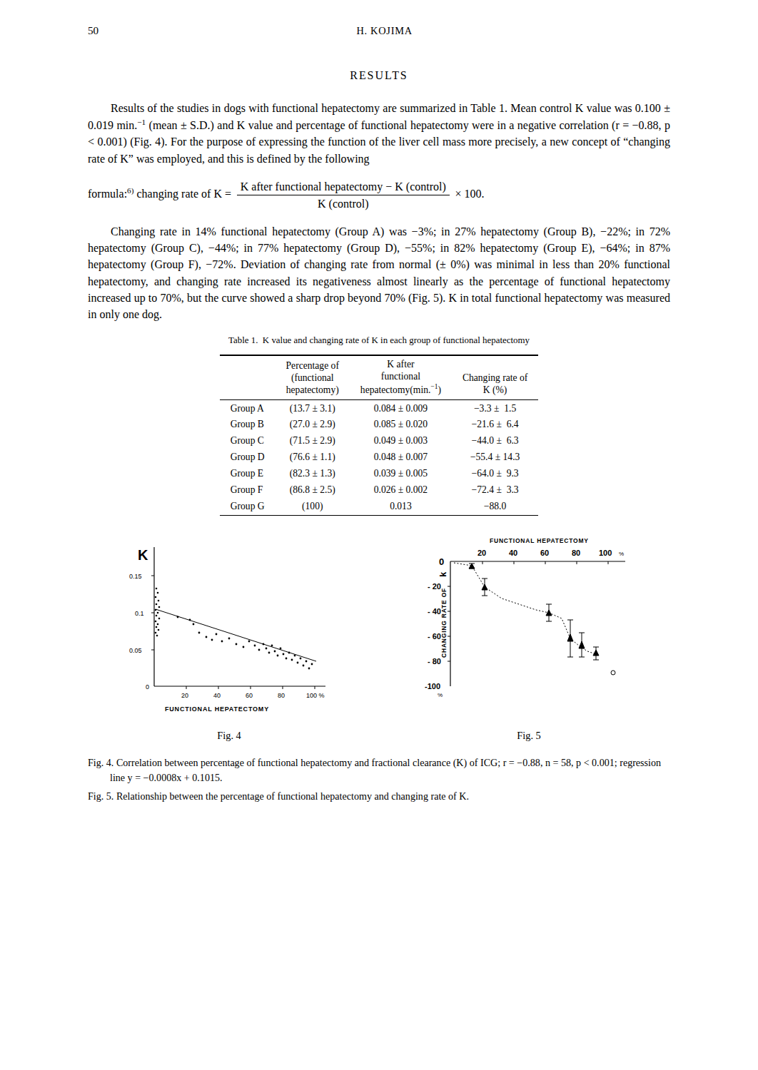50 H. KOJIMA
RESULTS
Results of the studies in dogs with functional hepatectomy are summarized in Table 1. Mean control K value was 0.100 ± 0.019 min.−1 (mean ± S.D.) and K value and percentage of functional hepatectomy were in a negative correlation (r = −0.88, p < 0.001) (Fig. 4). For the purpose of expressing the function of the liver cell mass more precisely, a new concept of “changing rate of K” was employed, and this is defined by the following
formula:6) changing rate of K = K after functional hepatectomy − K (control) K (control) × 100.
Changing rate in 14% functional hepatectomy (Group A) was −3%; in 27% hepatectomy (Group B), −22%; in 72% hepatectomy (Group C), −44%; in 77% hepatectomy (Group D), −55%; in 82% hepatectomy (Group E), −64%; in 87% hepatectomy (Group F), −72%. Deviation of changing rate from normal (± 0%) was minimal in less than 20% functional hepatectomy, and changing rate increased its negativeness almost linearly as the percentage of functional hepatectomy increased up to 70%, but the curve showed a sharp drop beyond 70% (Fig. 5). K in total functional hepatectomy was measured in only one dog.
Table 1. K value and changing rate of K in each group of functional hepatectomy
| | Percentage of (functional hepatectomy) | K after functional hepatectomy(min. −1 ) | Changing rate of K (%) |
| --- | --- | --- | --- |
| Group A | (13.7 ± 3.1) | 0.084 ± 0.009 | −3.3 ± 1.5 |
| Group B | (27.0 ± 2.9) | 0.085 ± 0.020 | −21.6 ± 6.4 |
| Group C | (71.5 ± 2.9) | 0.049 ± 0.003 | −44.0 ± 6.3 |
| Group D | (76.6 ± 1.1) | 0.048 ± 0.007 | −55.4 ± 14.3 |
| Group E | (82.3 ± 1.3) | 0.039 ± 0.005 | −64.0 ± 9.3 |
| Group F | (86.8 ± 2.5) | 0.026 ± 0.002 | −72.4 ± 3.3 |
| Group G | (100) | 0.013 | −88.0 |
K 0.15 0.1 0.05 0 20 40 60 80 100 % FUNCTIONAL HEPATECTOMY
Fig. 4
FUNCTIONAL HEPATECTOMY 20 40 60 80 100 % 0 - 20 - 40 - 60 - 80 -100 % CHANGING RATE OF k
Fig. 5
Fig. 4. Correlation between percentage of functional hepatectomy and fractional clearance (K) of ICG; r = −0.88, n = 58, p < 0.001; regression line y = −0.0008x + 0.1015.
Fig. 5. Relationship between the percentage of functional hepatectomy and changing rate of K.